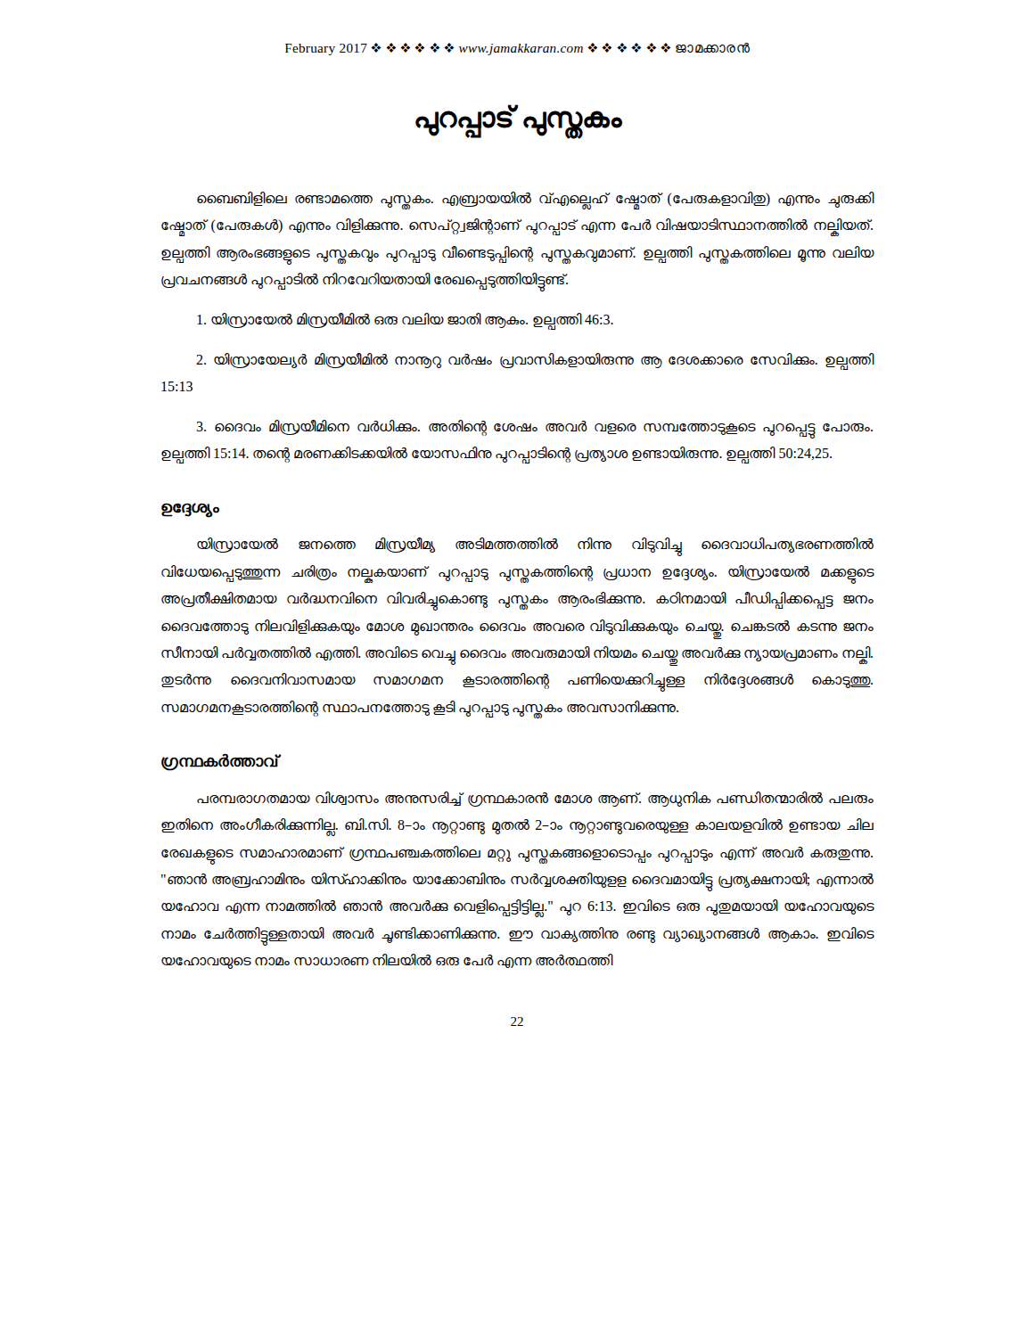February 2017 ❖ ❖ ❖ ❖ ❖ ❖ www.jamakkaran.com ❖ ❖ ❖ ❖ ❖ ❖ ജാമക്കാരൻ
പുറപ്പാട് പുസ്തകം
ബൈബിളിലെ രണ്ടാമത്തെ പുസ്തകം. എബ്രായയിൽ വ്എല്ലെഹ് ഷ്മോത് (പേരുകളാവിതു) എന്നും ചുരുക്കി ഷ്മോത് (പേരുകൾ) എന്നും വിളിക്കുന്നു. സെപ്റ്റ്വജിന്റാണ് പുറപ്പാട് എന്ന പേർ വിഷയാടിസ്ഥാനത്തിൽ നല്കിയത്. ഉല്പത്തി ആരംഭങ്ങളുടെ പുസ്തകവും പുറപ്പാടു വീണ്ടെടുപ്പിന്റെ പുസ്തകവുമാണ്. ഉല്പത്തി പുസ്തകത്തിലെ മൂന്നു വലിയ പ്രവചനങ്ങൾ പുറപ്പാടിൽ നിറവേറിയതായി രേഖപ്പെടുത്തിയിട്ടുണ്ട്.
1. യിസ്രായേൽ മിസ്രയീമിൽ ഒരു വലിയ ജാതി ആകും. ഉല്പത്തി 46:3.
2. യിസ്രായേല്യർ മിസ്രയീമിൽ നാനൂറു വർഷം പ്രവാസികളായിരുന്നു ആ ദേശക്കാരെ സേവിക്കും. ഉല്പത്തി 15:13
3. ദൈവം മിസ്രയീമിനെ വർധിക്കും. അതിന്റെ ശേഷം അവർ വളരെ സമ്പത്തോടുകൂടെ പുറപ്പെട്ടു പോരും. ഉല്പത്തി 15:14. തന്റെ മരണക്കിടക്കയിൽ യോസഫിനു പുറപ്പാടിന്റെ പ്രത്യാശ ഉണ്ടായിരുന്നു. ഉല്പത്തി 50:24,25.
ഉദ്ദേശ്യം
യിസ്രായേൽ ജനത്തെ മിസ്രയീമ്യ അടിമത്തത്തിൽ നിന്നു വിടുവിച്ചു ദൈവാധിപത്യഭരണത്തിൽ വിധേയപ്പെടുത്തുന്ന ചരിത്രം നല്കുകയാണ് പുറപ്പാടു പുസ്തകത്തിന്റെ പ്രധാന ഉദ്ദേശ്യം. യിസ്രായേൽ മക്കളുടെ അപ്രതീക്ഷിതമായ വർദ്ധനവിനെ വിവരിച്ചുകൊണ്ടു പുസ്തകം ആരംഭിക്കുന്നു. കഠിനമായി പീഡിപ്പിക്കപ്പെട്ട ജനം ദൈവത്തോടു നിലവിളിക്കുകയും മോശ മുഖാന്തരം ദൈവം അവരെ വിടുവിക്കുകയും ചെയ്തു. ചെങ്കടൽ കടന്നു ജനം സീനായി പർവ്വതത്തിൽ എത്തി. അവിടെ വെച്ചു ദൈവം അവരുമായി നിയമം ചെയ്തു അവർക്കു ന്യായപ്രമാണം നല്കി. തുടർന്നു ദൈവനിവാസമായ സമാഗമന കൂടാരത്തിന്റെ പണിയെക്കുറിച്ചുള്ള നിർദ്ദേശങ്ങൾ കൊടുത്തു. സമാഗമനകൂടാരത്തിന്റെ സ്ഥാപനത്തോടു കൂടി പുറപ്പാടു പുസ്തകം അവസാനിക്കുന്നു.
ഗ്രന്ഥകർത്താവ്
പരമ്പരാഗതമായ വിശ്വാസം അനുസരിച്ച് ഗ്രന്ഥകാരൻ മോശ ആണ്. ആധുനിക പണ്ഡിതന്മാരിൽ പലരും ഇതിനെ അംഗീകരിക്കുന്നില്ല. ബി.സി. 8–ാം നൂറ്റാണ്ടു മുതൽ 2–ാം നൂറ്റാണ്ടുവരെയുള്ള കാലയളവിൽ ഉണ്ടായ ചില രേഖകളുടെ സമാഹാരമാണ് ഗ്രന്ഥപഞ്ചകത്തിലെ മറ്റു പുസ്തകങ്ങളൊടൊപ്പം പുറപ്പാടും എന്ന് അവർ കരുതുന്നു. "ഞാൻ അബ്രഹാമിനും യിസ്ഹാക്കിനും യാക്കോബിനും സർവ്വശക്തിയുളള ദൈവമായിട്ടു പ്രത്യക്ഷനായി; എന്നാൽ യഹോവ എന്ന നാമത്തിൽ ഞാൻ അവർക്കു വെളിപ്പെട്ടിട്ടില്ല." പുറ 6:13. ഇവിടെ ഒരു പുതുമയായി യഹോവയുടെ നാമം ചേർത്തിട്ടുള്ളതായി അവർ ചൂണ്ടിക്കാണിക്കുന്നു. ഈ വാക്യത്തിനു രണ്ടു വ്യാഖ്യാനങ്ങൾ ആകാം. ഇവിടെ യഹോവയുടെ നാമം സാധാരണ നിലയിൽ ഒരു പേർ എന്ന അർത്ഥത്തി
22